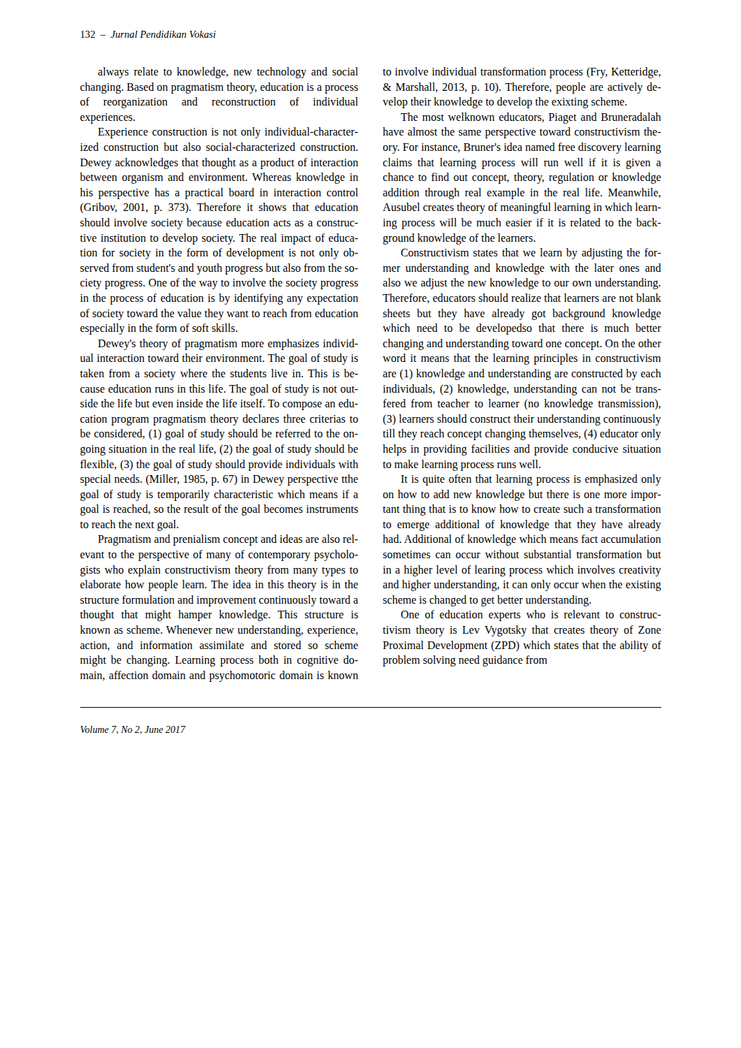132 – Jurnal Pendidikan Vokasi
always relate to knowledge, new technology and social changing. Based on pragmatism theory, education is a process of reorganization and reconstruction of individual experiences.
Experience construction is not only individual-characterized construction but also social-characterized construction. Dewey acknowledges that thought as a product of interaction between organism and environment. Whereas knowledge in his perspective has a practical board in interaction control (Gribov, 2001, p. 373). Therefore it shows that education should involve society because education acts as a constructive institution to develop society. The real impact of education for society in the form of development is not only observed from student's and youth progress but also from the society progress. One of the way to involve the society progress in the process of education is by identifying any expectation of society toward the value they want to reach from education especially in the form of soft skills.
Dewey's theory of pragmatism more emphasizes individual interaction toward their environment. The goal of study is taken from a society where the students live in. This is because education runs in this life. The goal of study is not outside the life but even inside the life itself. To compose an education program pragmatism theory declares three criterias to be considered, (1) goal of study should be referred to the ongoing situation in the real life, (2) the goal of study should be flexible, (3) the goal of study should provide individuals with special needs. (Miller, 1985, p. 67) in Dewey perspective tthe goal of study is temporarily characteristic which means if a goal is reached, so the result of the goal becomes instruments to reach the next goal.
Pragmatism and prenialism concept and ideas are also relevant to the perspective of many of contemporary psychologists who explain constructivism theory from many types to elaborate how people learn. The idea in this theory is in the structure formulation and improvement continuously toward a thought that might hamper knowledge. This structure is known as scheme. Whenever new understanding, experience, action, and information assimilate and stored so scheme might be changing. Learning process both in cognitive domain, affection domain and psychomotoric domain is known to involve individual transformation process (Fry, Ketteridge, & Marshall, 2013, p. 10). Therefore, people are actively develop their knowledge to develop the exixting scheme.
The most welknown educators, Piaget and Bruneradalah have almost the same perspective toward constructivism theory. For instance, Bruner's idea named free discovery learning claims that learning process will run well if it is given a chance to find out concept, theory, regulation or knowledge addition through real example in the real life. Meanwhile, Ausubel creates theory of meaningful learning in which learning process will be much easier if it is related to the background knowledge of the learners.
Constructivism states that we learn by adjusting the former understanding and knowledge with the later ones and also we adjust the new knowledge to our own understanding. Therefore, educators should realize that learners are not blank sheets but they have already got background knowledge which need to be developedso that there is much better changing and understanding toward one concept. On the other word it means that the learning principles in constructivism are (1) knowledge and understanding are constructed by each individuals, (2) knowledge, understanding can not be transfered from teacher to learner (no knowledge transmission), (3) learners should construct their understanding continuously till they reach concept changing themselves, (4) educator only helps in providing facilities and provide conducive situation to make learning process runs well.
It is quite often that learning process is emphasized only on how to add new knowledge but there is one more important thing that is to know how to create such a transformation to emerge additional of knowledge that they have already had. Additional of knowledge which means fact accumulation sometimes can occur without substantial transformation but in a higher level of learing process which involves creativity and higher understanding, it can only occur when the existing scheme is changed to get better understanding.
One of education experts who is relevant to constructivism theory is Lev Vygotsky that creates theory of Zone Proximal Development (ZPD) which states that the ability of problem solving need guidance from
Volume 7, No 2, June 2017